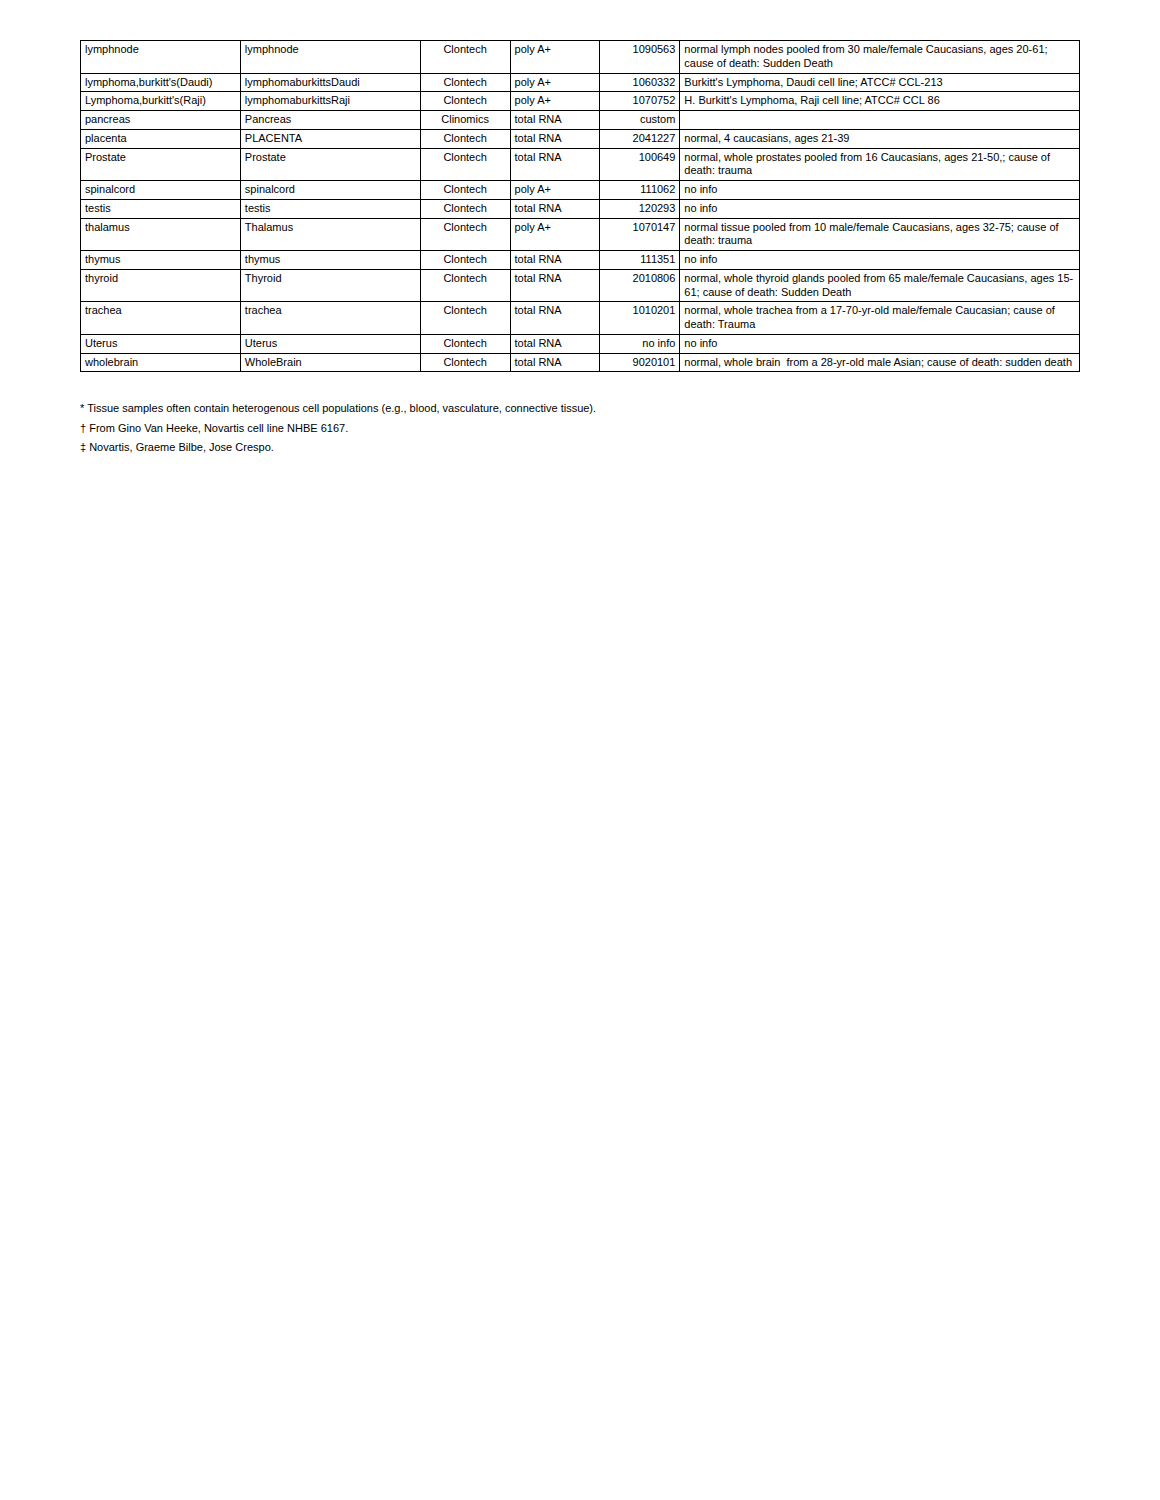| lymphnode | lymphnode | Clontech | poly A+ | 1090563 | normal lymph nodes pooled from 30 male/female Caucasians, ages 20-61; cause of death: Sudden Death |
| lymphoma,burkitt's(Daudi) | lymphomaburkittsDaudi | Clontech | poly A+ | 1060332 | Burkitt's Lymphoma, Daudi cell line; ATCC# CCL-213 |
| Lymphoma,burkitt's(Raji) | lymphomaburkittsRaji | Clontech | poly A+ | 1070752 | H. Burkitt's Lymphoma, Raji cell line; ATCC# CCL 86 |
| pancreas | Pancreas | Clinomics | total RNA | custom | |
| placenta | PLACENTA | Clontech | total RNA | 2041227 | normal, 4 caucasians, ages 21-39 |
| Prostate | Prostate | Clontech | total RNA | 100649 | normal, whole prostates pooled from 16 Caucasians, ages 21-50,; cause of death: trauma |
| spinalcord | spinalcord | Clontech | poly A+ | 111062 | no info |
| testis | testis | Clontech | total RNA | 120293 | no info |
| thalamus | Thalamus | Clontech | poly A+ | 1070147 | normal tissue pooled from 10 male/female Caucasians, ages 32-75; cause of death: trauma |
| thymus | thymus | Clontech | total RNA | 111351 | no info |
| thyroid | Thyroid | Clontech | total RNA | 2010806 | normal, whole thyroid glands pooled from 65 male/female Caucasians, ages 15-61; cause of death: Sudden Death |
| trachea | trachea | Clontech | total RNA | 1010201 | normal, whole trachea from a 17-70-yr-old male/female Caucasian; cause of death: Trauma |
| Uterus | Uterus | Clontech | total RNA | no info | no info |
| wholebrain | WholeBrain | Clontech | total RNA | 9020101 | normal, whole brain from a 28-yr-old male Asian; cause of death: sudden death |
* Tissue samples often contain heterogenous cell populations (e.g., blood, vasculature, connective tissue).
† From Gino Van Heeke, Novartis cell line NHBE 6167.
‡ Novartis, Graeme Bilbe, Jose Crespo.